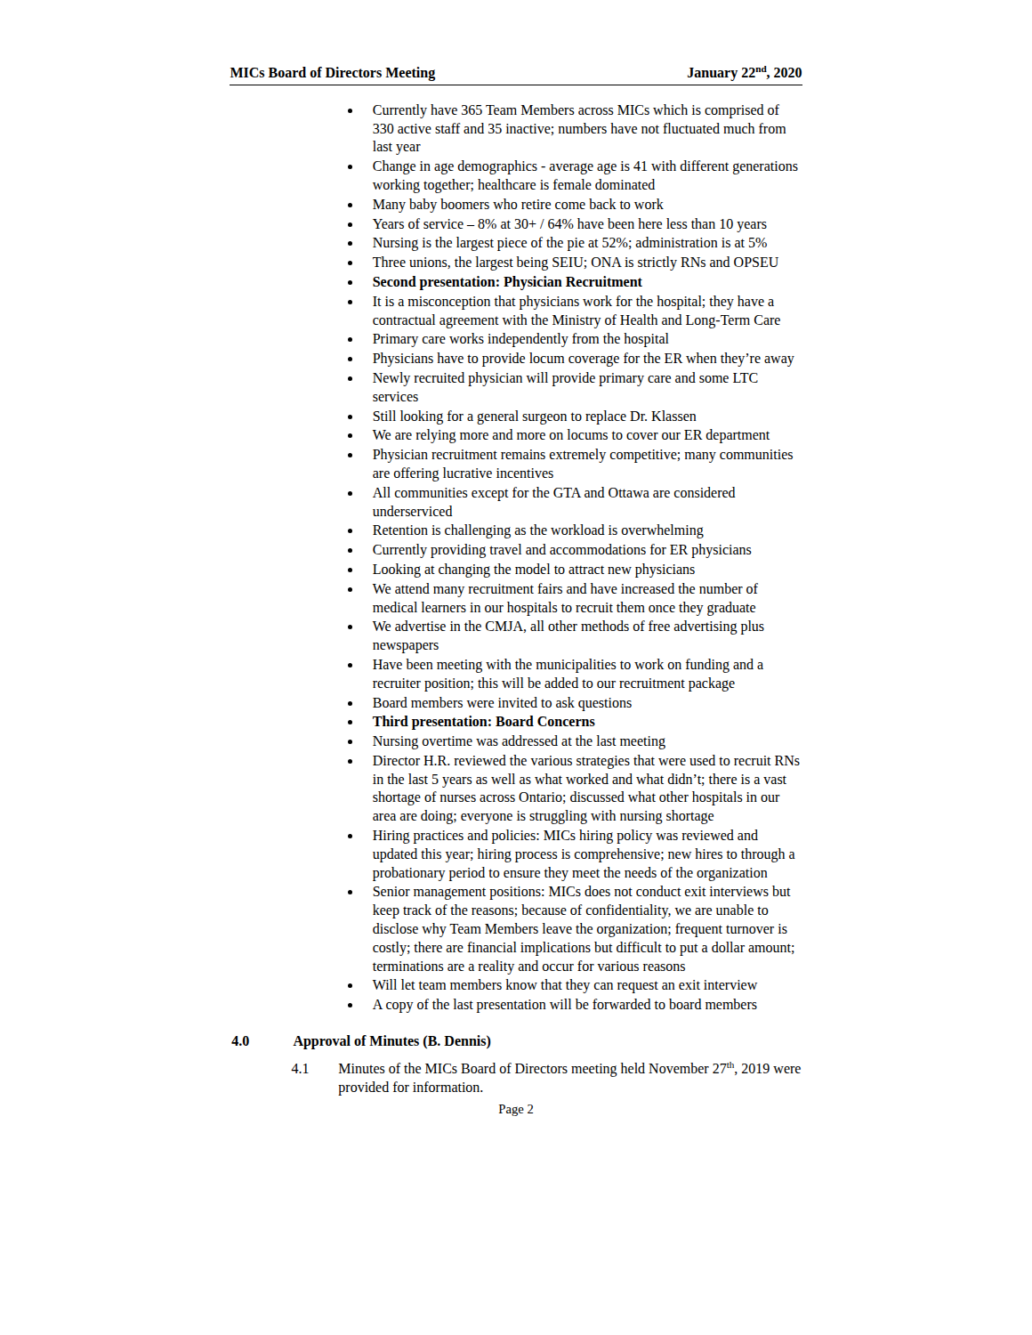MICs Board of Directors Meeting
January 22nd, 2020
Currently have 365 Team Members across MICs which is comprised of 330 active staff and 35 inactive; numbers have not fluctuated much from last year
Change in age demographics - average age is 41 with different generations working together; healthcare is female dominated
Many baby boomers who retire come back to work
Years of service – 8% at 30+ / 64% have been here less than 10 years
Nursing is the largest piece of the pie at 52%; administration is at 5%
Three unions, the largest being SEIU; ONA is strictly RNs and OPSEU
Second presentation: Physician Recruitment
It is a misconception that physicians work for the hospital; they have a contractual agreement with the Ministry of Health and Long-Term Care
Primary care works independently from the hospital
Physicians have to provide locum coverage for the ER when they’re away
Newly recruited physician will provide primary care and some LTC services
Still looking for a general surgeon to replace Dr. Klassen
We are relying more and more on locums to cover our ER department
Physician recruitment remains extremely competitive; many communities are offering lucrative incentives
All communities except for the GTA and Ottawa are considered underserviced
Retention is challenging as the workload is overwhelming
Currently providing travel and accommodations for ER physicians
Looking at changing the model to attract new physicians
We attend many recruitment fairs and have increased the number of medical learners in our hospitals to recruit them once they graduate
We advertise in the CMJA, all other methods of free advertising plus newspapers
Have been meeting with the municipalities to work on funding and a recruiter position; this will be added to our recruitment package
Board members were invited to ask questions
Third presentation: Board Concerns
Nursing overtime was addressed at the last meeting
Director H.R. reviewed the various strategies that were used to recruit RNs in the last 5 years as well as what worked and what didn’t; there is a vast shortage of nurses across Ontario; discussed what other hospitals in our area are doing; everyone is struggling with nursing shortage
Hiring practices and policies: MICs hiring policy was reviewed and updated this year; hiring process is comprehensive; new hires to through a probationary period to ensure they meet the needs of the organization
Senior management positions: MICs does not conduct exit interviews but keep track of the reasons; because of confidentiality, we are unable to disclose why Team Members leave the organization; frequent turnover is costly; there are financial implications but difficult to put a dollar amount; terminations are a reality and occur for various reasons
Will let team members know that they can request an exit interview
A copy of the last presentation will be forwarded to board members
4.0
Approval of Minutes (B. Dennis)
4.1
Minutes of the MICs Board of Directors meeting held November 27th, 2019 were provided for information.
Page 2